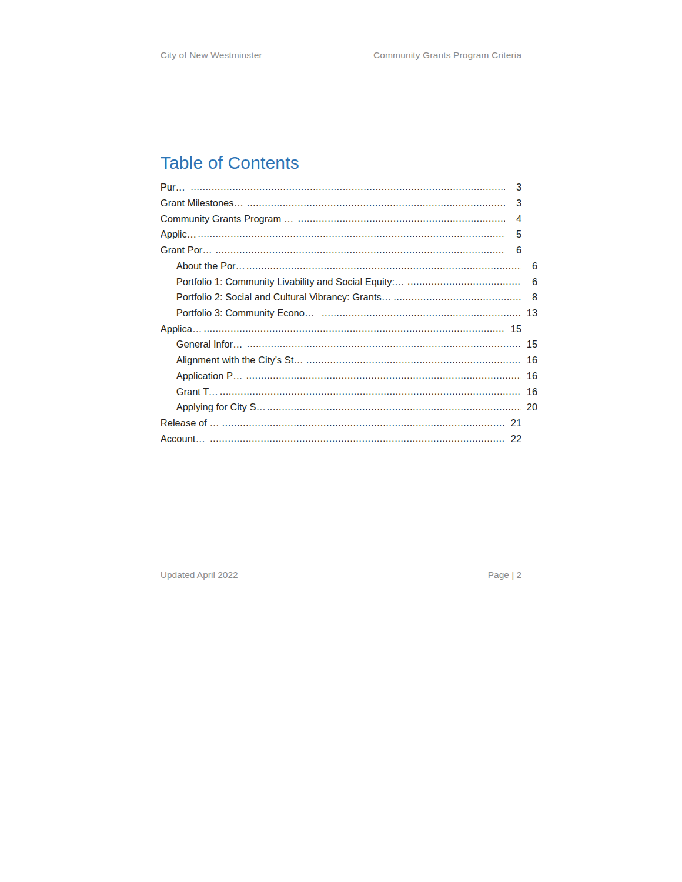City of New Westminster Community Grants Program Criteria
Table of Contents
Purpose .................................................................................................................................. 3
Grant Milestones for 2022 ................................................................................................................. 3
Community Grants Program Budget – 2022 ............................................................................................... 4
Applicants ............................................................................................................................... 5
Grant Portfolios ......................................................................................................................... 6
About the Portfolios ................................................................................................................. 6
Portfolio 1: Community Livability and Social Equity: Grants for ‘Living’ ................................................. 6
Portfolio 2: Social and Cultural Vibrancy: Grants for ‘Involvement’ ....................................................... 8
Portfolio 3: Community Economic Activators ....................................................................................... 13
Applications ............................................................................................................................. 15
General Information ................................................................................................................. 15
Alignment with the City’s Strategic Plan .............................................................................................. 16
Application Process .................................................................................................................. 16
Grant Types ............................................................................................................................. 16
Applying for City Services ......................................................................................................... 20
Release of Funds ....................................................................................................................... 21
Accountability .......................................................................................................................... 22
Updated April 2022 Page | 2